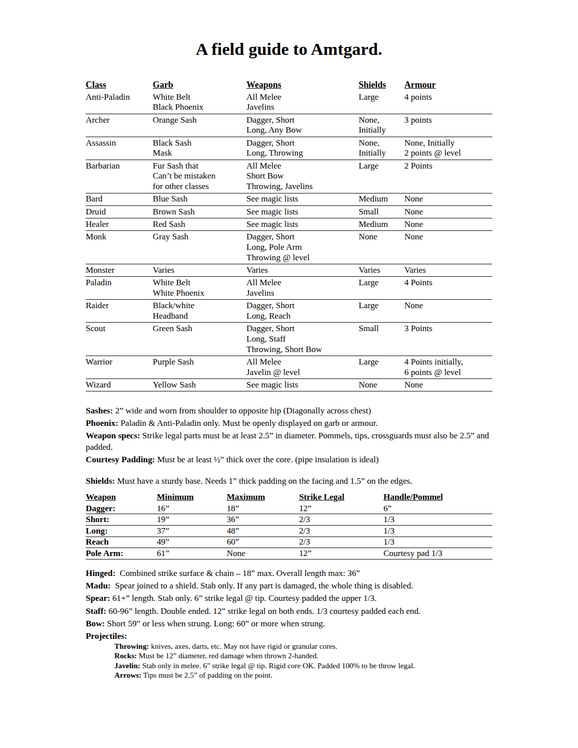A field guide to Amtgard.
| Class | Garb | Weapons | Shields | Armour |
| --- | --- | --- | --- | --- |
| Anti-Paladin | White Belt Black Phoenix | All Melee Javelins | Large | 4 points |
| Archer | Orange Sash | Dagger, Short Long, Any Bow | None, Initially | 3 points |
| Assassin | Black Sash Mask | Dagger, Short Long, Throwing | None, Initially | None, Initially 2 points @ level |
| Barbarian | Fur Sash that Can’t be mistaken for other classes | All Melee Short Bow Throwing, Javelins | Large | 2 Points |
| Bard | Blue Sash | See magic lists | Medium | None |
| Druid | Brown Sash | See magic lists | Small | None |
| Healer | Red Sash | See magic lists | Medium | None |
| Monk | Gray Sash | Dagger, Short Long, Pole Arm Throwing @ level | None | None |
| Monster | Varies | Varies | Varies | Varies |
| Paladin | White Belt White Phoenix | All Melee Javelins | Large | 4 Points |
| Raider | Black/white Headband | Dagger, Short Long, Reach | Large | None |
| Scout | Green Sash | Dagger, Short Long, Staff Throwing, Short Bow | Small | 3 Points |
| Warrior | Purple Sash | All Melee Javelin @ level | Large | 4 Points initially, 6 points @ level |
| Wizard | Yellow Sash | See magic lists | None | None |
Sashes: 2” wide and worn from shoulder to opposite hip (Diagonally across chest)
Phoenix: Paladin & Anti-Paladin only. Must be openly displayed on garb or armour.
Weapon specs: Strike legal parts must be at least 2.5” in diameter. Pommels, tips, crossguards must also be 2.5” and padded.
Courtesy Padding: Must be at least ½” thick over the core. (pipe insulation is ideal)
Shields: Must have a sturdy base. Needs 1” thick padding on the facing and 1.5” on the edges.
| Weapon | Minimum | Maximum | Strike Legal | Handle/Pommel |
| --- | --- | --- | --- | --- |
| Dagger: | 16” | 18” | 12” | 6” |
| Short: | 19” | 36” | 2/3 | 1/3 |
| Long: | 37” | 48” | 2/3 | 1/3 |
| Reach | 49” | 60” | 2/3 | 1/3 |
| Pole Arm: | 61” | None | 12” | Courtesy pad 1/3 |
Hinged: Combined strike surface & chain – 18” max. Overall length max: 36”
Madu: Spear joined to a shield. Stab only. If any part is damaged, the whole thing is disabled.
Spear: 61+” length. Stab only. 6” strike legal @ tip. Courtesy padded the upper 1/3.
Staff: 60-96” length. Double ended. 12” strike legal on both ends. 1/3 courtesy padded each end.
Bow: Short 59” or less when strung. Long: 60” or more when strung.
Projectiles:
Throwing: knives, axes, darts, etc. May not have rigid or granular cores.
Rocks: Must be 12” diameter, red damage when thrown 2-handed.
Javelin: Stab only in melee. 6” strike legal @ tip. Rigid core OK. Padded 100% to be throw legal.
Arrows: Tips must be 2.5” of padding on the point.